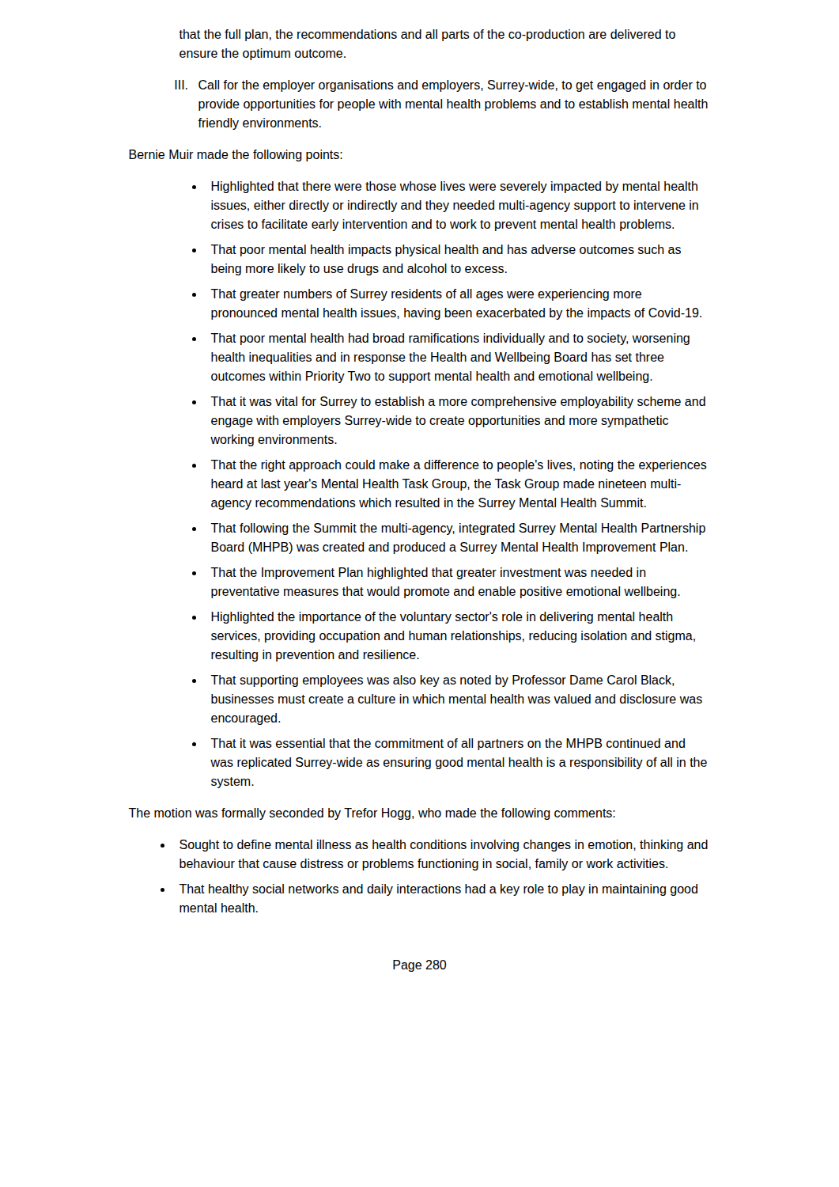that the full plan, the recommendations and all parts of the co-production are delivered to ensure the optimum outcome.
Call for the employer organisations and employers, Surrey-wide, to get engaged in order to provide opportunities for people with mental health problems and to establish mental health friendly environments.
Bernie Muir made the following points:
Highlighted that there were those whose lives were severely impacted by mental health issues, either directly or indirectly and they needed multi-agency support to intervene in crises to facilitate early intervention and to work to prevent mental health problems.
That poor mental health impacts physical health and has adverse outcomes such as being more likely to use drugs and alcohol to excess.
That greater numbers of Surrey residents of all ages were experiencing more pronounced mental health issues, having been exacerbated by the impacts of Covid-19.
That poor mental health had broad ramifications individually and to society, worsening health inequalities and in response the Health and Wellbeing Board has set three outcomes within Priority Two to support mental health and emotional wellbeing.
That it was vital for Surrey to establish a more comprehensive employability scheme and engage with employers Surrey-wide to create opportunities and more sympathetic working environments.
That the right approach could make a difference to people's lives, noting the experiences heard at last year's Mental Health Task Group, the Task Group made nineteen multi-agency recommendations which resulted in the Surrey Mental Health Summit.
That following the Summit the multi-agency, integrated Surrey Mental Health Partnership Board (MHPB) was created and produced a Surrey Mental Health Improvement Plan.
That the Improvement Plan highlighted that greater investment was needed in preventative measures that would promote and enable positive emotional wellbeing.
Highlighted the importance of the voluntary sector's role in delivering mental health services, providing occupation and human relationships, reducing isolation and stigma, resulting in prevention and resilience.
That supporting employees was also key as noted by Professor Dame Carol Black, businesses must create a culture in which mental health was valued and disclosure was encouraged.
That it was essential that the commitment of all partners on the MHPB continued and was replicated Surrey-wide as ensuring good mental health is a responsibility of all in the system.
The motion was formally seconded by Trefor Hogg, who made the following comments:
Sought to define mental illness as health conditions involving changes in emotion, thinking and behaviour that cause distress or problems functioning in social, family or work activities.
That healthy social networks and daily interactions had a key role to play in maintaining good mental health.
Page 280